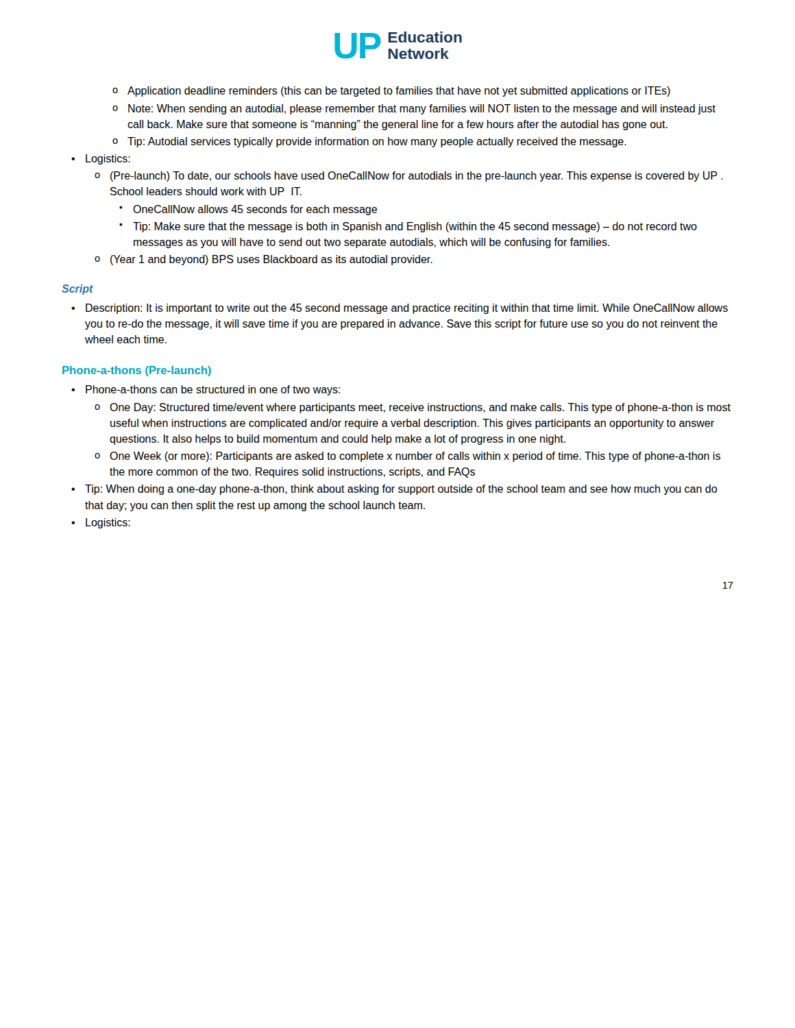UP Education
Network
Application deadline reminders (this can be targeted to families that have not yet submitted applications or ITEs)
Note: When sending an autodial, please remember that many families will NOT listen to the message and will instead just call back. Make sure that someone is “manning” the general line for a few hours after the autodial has gone out.
Tip: Autodial services typically provide information on how many people actually received the message.
Logistics:
(Pre-launch) To date, our schools have used OneCallNow for autodials in the pre-launch year. This expense is covered by UP . School leaders should work with UP IT.
OneCallNow allows 45 seconds for each message
Tip: Make sure that the message is both in Spanish and English (within the 45 second message) – do not record two messages as you will have to send out two separate autodials, which will be confusing for families.
(Year 1 and beyond) BPS uses Blackboard as its autodial provider.
Script
Description: It is important to write out the 45 second message and practice reciting it within that time limit. While OneCallNow allows you to re-do the message, it will save time if you are prepared in advance. Save this script for future use so you do not reinvent the wheel each time.
Phone-a-thons (Pre-launch)
Phone-a-thons can be structured in one of two ways:
One Day: Structured time/event where participants meet, receive instructions, and make calls. This type of phone-a-thon is most useful when instructions are complicated and/or require a verbal description. This gives participants an opportunity to answer questions. It also helps to build momentum and could help make a lot of progress in one night.
One Week (or more): Participants are asked to complete x number of calls within x period of time. This type of phone-a-thon is the more common of the two. Requires solid instructions, scripts, and FAQs
Tip: When doing a one-day phone-a-thon, think about asking for support outside of the school team and see how much you can do that day; you can then split the rest up among the school launch team.
Logistics:
17